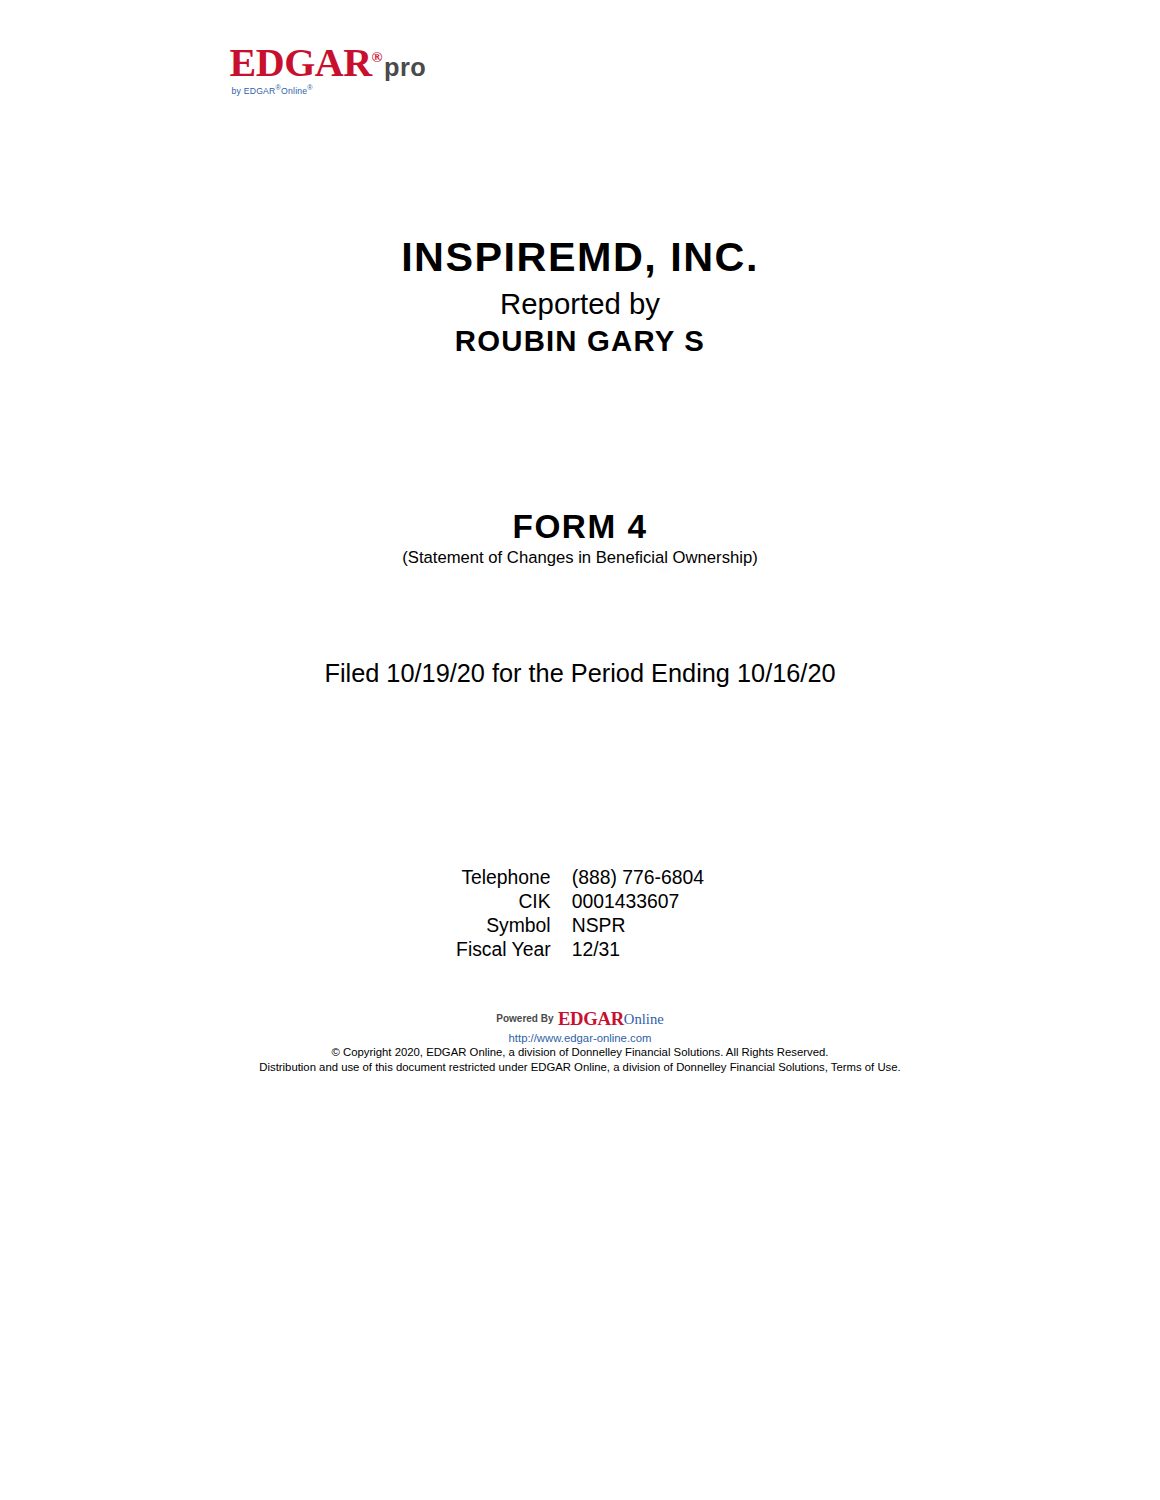EDGAR®pro
by EDGAR®Online®
INSPIREMD, INC.
Reported by
ROUBIN GARY S
FORM 4
(Statement of Changes in Beneficial Ownership)
Filed 10/19/20 for the Period Ending 10/16/20
| Telephone | (888) 776-6804 |
| CIK | 0001433607 |
| Symbol | NSPR |
| Fiscal Year | 12/31 |
Powered By EDGAR Online
http://www.edgar-online.com
© Copyright 2020, EDGAR Online, a division of Donnelley Financial Solutions. All Rights Reserved.
Distribution and use of this document restricted under EDGAR Online, a division of Donnelley Financial Solutions, Terms of Use.